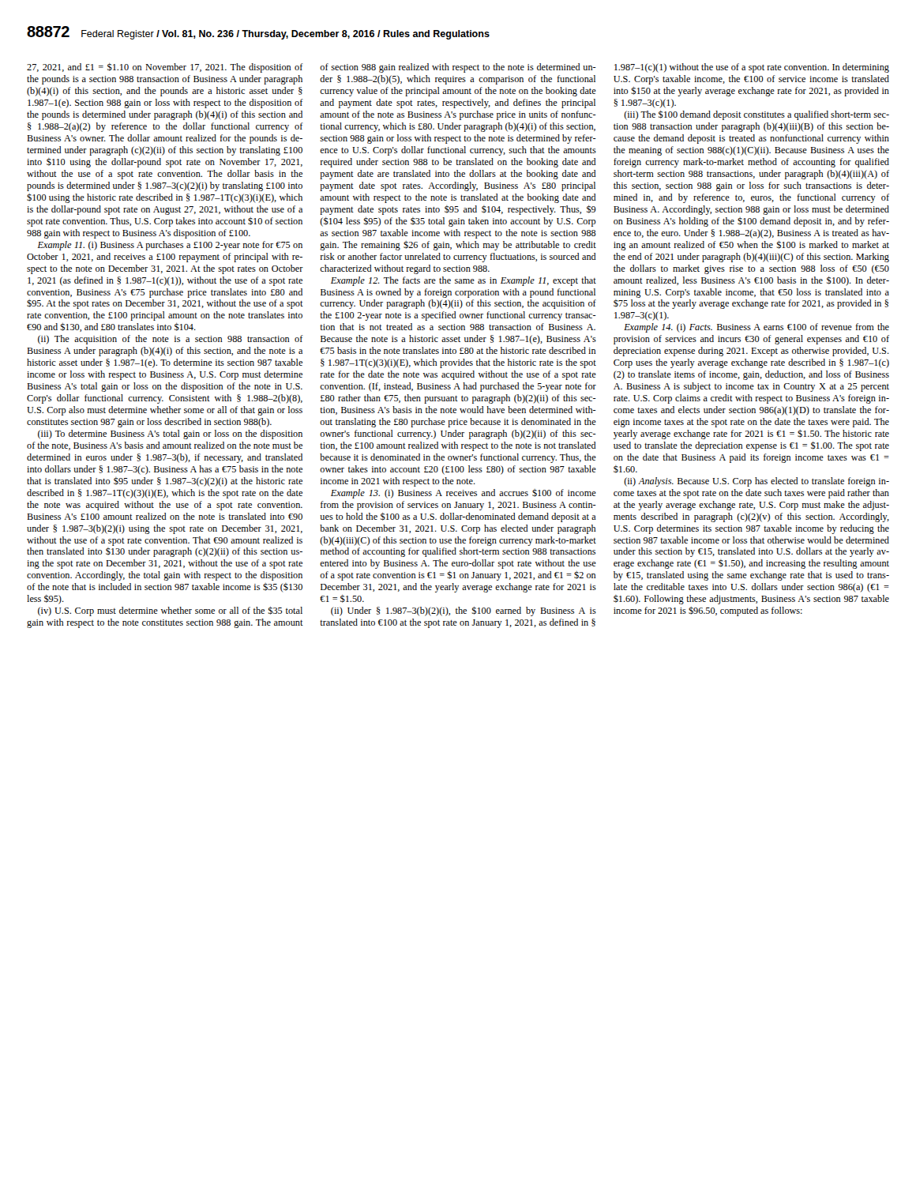88872 Federal Register / Vol. 81, No. 236 / Thursday, December 8, 2016 / Rules and Regulations
27, 2021, and £1 = $1.10 on November 17, 2021. The disposition of the pounds is a section 988 transaction of Business A under paragraph (b)(4)(i) of this section, and the pounds are a historic asset under § 1.987–1(e). Section 988 gain or loss with respect to the disposition of the pounds is determined under paragraph (b)(4)(i) of this section and § 1.988–2(a)(2) by reference to the dollar functional currency of Business A's owner. The dollar amount realized for the pounds is determined under paragraph (c)(2)(ii) of this section by translating £100 into $110 using the dollar-pound spot rate on November 17, 2021, without the use of a spot rate convention. The dollar basis in the pounds is determined under § 1.987–3(c)(2)(i) by translating £100 into $100 using the historic rate described in § 1.987–1T(c)(3)(i)(E), which is the dollar-pound spot rate on August 27, 2021, without the use of a spot rate convention. Thus, U.S. Corp takes into account $10 of section 988 gain with respect to Business A's disposition of £100.
Example 11. (i) Business A purchases a £100 2-year note for €75 on October 1, 2021, and receives a £100 repayment of principal with respect to the note on December 31, 2021. At the spot rates on October 1, 2021 (as defined in § 1.987–1(c)(1)), without the use of a spot rate convention, Business A's €75 purchase price translates into £80 and $95. At the spot rates on December 31, 2021, without the use of a spot rate convention, the £100 principal amount on the note translates into €90 and $130, and £80 translates into $104.
(ii) The acquisition of the note is a section 988 transaction of Business A under paragraph (b)(4)(i) of this section, and the note is a historic asset under § 1.987–1(e). To determine its section 987 taxable income or loss with respect to Business A, U.S. Corp must determine Business A's total gain or loss on the disposition of the note in U.S. Corp's dollar functional currency. Consistent with § 1.988–2(b)(8), U.S. Corp also must determine whether some or all of that gain or loss constitutes section 987 gain or loss described in section 988(b).
(iii) To determine Business A's total gain or loss on the disposition of the note, Business A's basis and amount realized on the note must be determined in euros under § 1.987–3(b), if necessary, and translated into dollars under § 1.987–3(c). Business A has a €75 basis in the note that is translated into $95 under § 1.987–3(c)(2)(i) at the historic rate described in § 1.987–1T(c)(3)(i)(E), which is the spot rate on the date the note was acquired without the use of a spot rate convention. Business A's £100 amount realized on the note is translated into €90 under § 1.987–3(b)(2)(i) using the spot rate on December 31, 2021, without the use of a spot rate convention. That €90 amount realized is then translated into $130 under paragraph (c)(2)(ii) of this section using the spot rate on December 31, 2021, without the use of a spot rate convention. Accordingly, the total gain with respect to the disposition of the note that is included in section 987 taxable income is $35 ($130 less $95).
(iv) U.S. Corp must determine whether some or all of the $35 total gain with respect to the note constitutes section 988 gain. The amount of section 988 gain realized with respect to the note is determined under § 1.988–2(b)(5), which requires a comparison of the functional currency value of the principal amount of the note on the booking date and payment date spot rates, respectively, and defines the principal amount of the note as Business A's purchase price in units of nonfunctional currency, which is £80. Under paragraph (b)(4)(i) of this section, section 988 gain or loss with respect to the note is determined by reference to U.S. Corp's dollar functional currency, such that the amounts required under section 988 to be translated on the booking date and payment date are translated into the dollars at the booking date and payment date spot rates. Accordingly, Business A's £80 principal amount with respect to the note is translated at the booking date and payment date spots rates into $95 and $104, respectively. Thus, $9 ($104 less $95) of the $35 total gain taken into account by U.S. Corp as section 987 taxable income with respect to the note is section 988 gain. The remaining $26 of gain, which may be attributable to credit risk or another factor unrelated to currency fluctuations, is sourced and characterized without regard to section 988.
Example 12. The facts are the same as in Example 11, except that Business A is owned by a foreign corporation with a pound functional currency. Under paragraph (b)(4)(ii) of this section, the acquisition of the £100 2-year note is a specified owner functional currency transaction that is not treated as a section 988 transaction of Business A. Because the note is a historic asset under § 1.987–1(e), Business A's €75 basis in the note translates into £80 at the historic rate described in § 1.987–1T(c)(3)(i)(E), which provides that the historic rate is the spot rate for the date the note was acquired without the use of a spot rate convention. (If, instead, Business A had purchased the 5-year note for £80 rather than €75, then pursuant to paragraph (b)(2)(ii) of this section, Business A's basis in the note would have been determined without translating the £80 purchase price because it is denominated in the owner's functional currency.) Under paragraph (b)(2)(ii) of this section, the £100 amount realized with respect to the note is not translated because it is denominated in the owner's functional currency. Thus, the owner takes into account £20 (£100 less £80) of section 987 taxable income in 2021 with respect to the note.
Example 13. (i) Business A receives and accrues $100 of income from the provision of services on January 1, 2021. Business A continues to hold the $100 as a U.S. dollar-denominated demand deposit at a bank on December 31, 2021. U.S. Corp has elected under paragraph (b)(4)(iii)(C) of this section to use the foreign currency mark-to-market method of accounting for qualified short-term section 988 transactions entered into by Business A. The euro-dollar spot rate without the use of a spot rate convention is €1 = $1 on January 1, 2021, and €1 = $2 on December 31, 2021, and the yearly average exchange rate for 2021 is €1 = $1.50.
(ii) Under § 1.987–3(b)(2)(i), the $100 earned by Business A is translated into €100 at the spot rate on January 1, 2021, as defined in § 1.987–1(c)(1) without the use of a spot rate convention. In determining U.S. Corp's taxable income, the €100 of service income is translated into $150 at the yearly average exchange rate for 2021, as provided in § 1.987–3(c)(1).
(iii) The $100 demand deposit constitutes a qualified short-term section 988 transaction under paragraph (b)(4)(iii)(B) of this section because the demand deposit is treated as nonfunctional currency within the meaning of section 988(c)(1)(C)(ii). Because Business A uses the foreign currency mark-to-market method of accounting for qualified short-term section 988 transactions, under paragraph (b)(4)(iii)(A) of this section, section 988 gain or loss for such transactions is determined in, and by reference to, euros, the functional currency of Business A. Accordingly, section 988 gain or loss must be determined on Business A's holding of the $100 demand deposit in, and by reference to, the euro. Under § 1.988–2(a)(2), Business A is treated as having an amount realized of €50 when the $100 is marked to market at the end of 2021 under paragraph (b)(4)(iii)(C) of this section. Marking the dollars to market gives rise to a section 988 loss of €50 (€50 amount realized, less Business A's €100 basis in the $100). In determining U.S. Corp's taxable income, that €50 loss is translated into a $75 loss at the yearly average exchange rate for 2021, as provided in § 1.987–3(c)(1).
Example 14. (i) Facts. Business A earns €100 of revenue from the provision of services and incurs €30 of general expenses and €10 of depreciation expense during 2021. Except as otherwise provided, U.S. Corp uses the yearly average exchange rate described in § 1.987–1(c)(2) to translate items of income, gain, deduction, and loss of Business A. Business A is subject to income tax in Country X at a 25 percent rate. U.S. Corp claims a credit with respect to Business A's foreign income taxes and elects under section 986(a)(1)(D) to translate the foreign income taxes at the spot rate on the date the taxes were paid. The yearly average exchange rate for 2021 is €1 = $1.50. The historic rate used to translate the depreciation expense is €1 = $1.00. The spot rate on the date that Business A paid its foreign income taxes was €1 = $1.60.
(ii) Analysis. Because U.S. Corp has elected to translate foreign income taxes at the spot rate on the date such taxes were paid rather than at the yearly average exchange rate, U.S. Corp must make the adjustments described in paragraph (c)(2)(v) of this section. Accordingly, U.S. Corp determines its section 987 taxable income by reducing the section 987 taxable income or loss that otherwise would be determined under this section by €15, translated into U.S. dollars at the yearly average exchange rate (€1 = $1.50), and increasing the resulting amount by €15, translated using the same exchange rate that is used to translate the creditable taxes into U.S. dollars under section 986(a) (€1 = $1.60). Following these adjustments, Business A's section 987 taxable income for 2021 is $96.50, computed as follows: